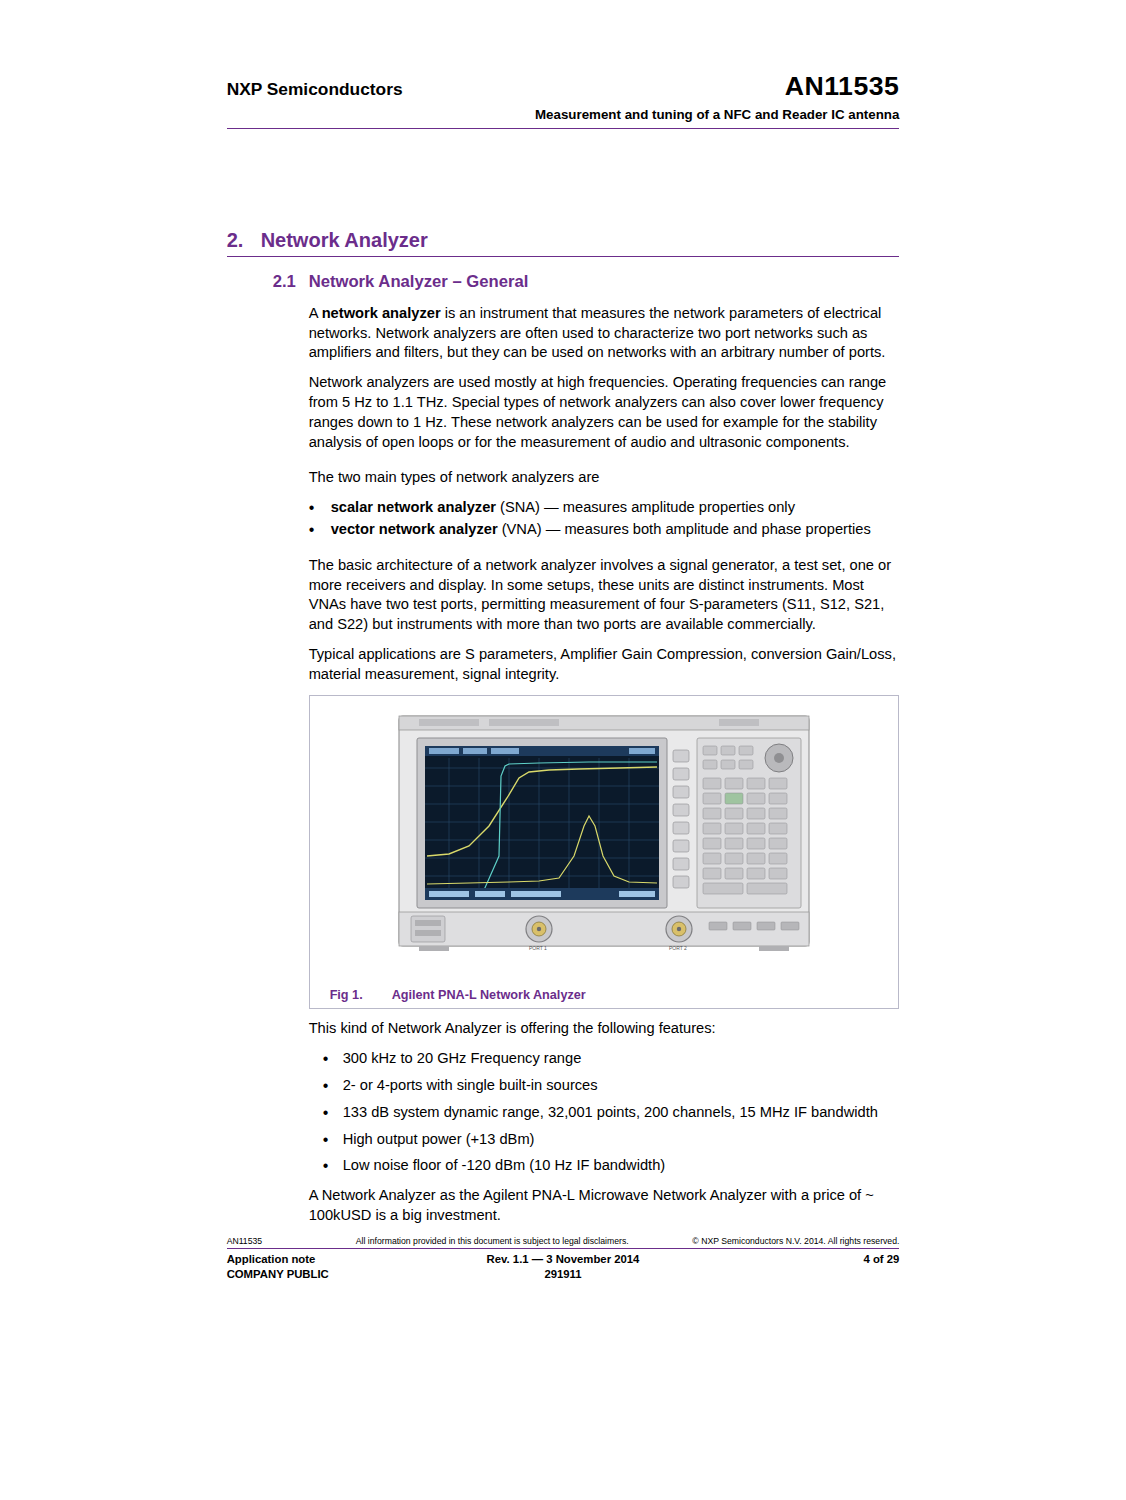NXP Semiconductors
AN11535
Measurement and tuning of a NFC and Reader IC antenna
2. Network Analyzer
2.1 Network Analyzer – General
A network analyzer is an instrument that measures the network parameters of electrical networks. Network analyzers are often used to characterize two port networks such as amplifiers and filters, but they can be used on networks with an arbitrary number of ports.
Network analyzers are used mostly at high frequencies. Operating frequencies can range from 5 Hz to 1.1 THz. Special types of network analyzers can also cover lower frequency ranges down to 1 Hz. These network analyzers can be used for example for the stability analysis of open loops or for the measurement of audio and ultrasonic components.
The two main types of network analyzers are
scalar network analyzer (SNA) — measures amplitude properties only
vector network analyzer (VNA) — measures both amplitude and phase properties
The basic architecture of a network analyzer involves a signal generator, a test set, one or more receivers and display. In some setups, these units are distinct instruments. Most VNAs have two test ports, permitting measurement of four S-parameters (S11, S12, S21, and S22) but instruments with more than two ports are available commercially.
Typical applications are S parameters, Amplifier Gain Compression, conversion Gain/Loss, material measurement, signal integrity.
PORT 1 PORT 2
Fig 1. Agilent PNA-L Network Analyzer
This kind of Network Analyzer is offering the following features:
300 kHz to 20 GHz Frequency range
2- or 4-ports with single built-in sources
133 dB system dynamic range, 32,001 points, 200 channels, 15 MHz IF bandwidth
High output power (+13 dBm)
Low noise floor of -120 dBm (10 Hz IF bandwidth)
A Network Analyzer as the Agilent PNA-L Microwave Network Analyzer with a price of ~ 100kUSD is a big investment.
AN11535
All information provided in this document is subject to legal disclaimers.
© NXP Semiconductors N.V. 2014. All rights reserved.
Application note
COMPANY PUBLIC
Rev. 1.1 — 3 November 2014
291911
4 of 29